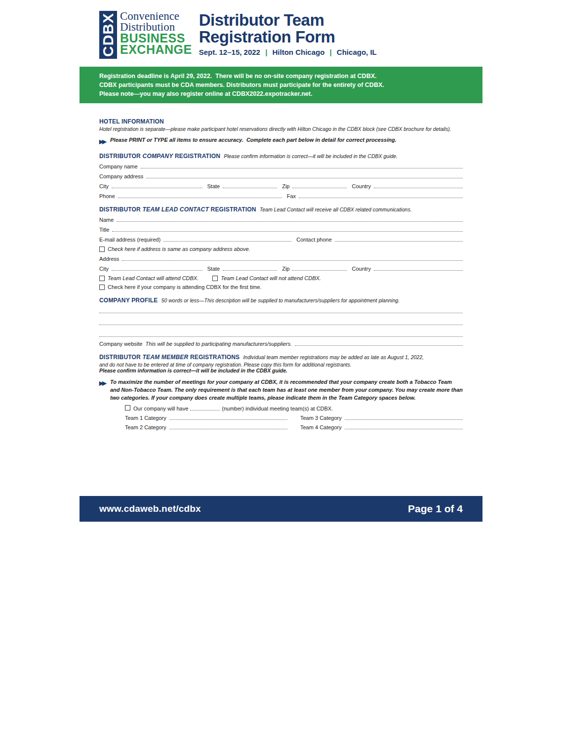CDBX
Convenience Distribution BUSINESS EXCHANGE
Distributor Team
Registration Form
Sept. 12–15, 2022 | Hilton Chicago | Chicago, IL
Registration deadline is April 29, 2022. There will be no on-site company registration at CDBX.
CDBX participants must be CDA members. Distributors must participate for the entirety of CDBX.
Please note—you may also register online at CDBX2022.expotracker.net.
HOTEL INFORMATION
Hotel registration is separate—please make participant hotel reservations directly with Hilton Chicago in the CDBX block (see CDBX brochure for details).
▸▸ Please PRINT or TYPE all items to ensure accuracy. Complete each part below in detail for correct processing.
DISTRIBUTOR COMPANY REGISTRATION Please confirm information is correct—it will be included in the CDBX guide.
Company name
Company address
City
State
Zip
Country
Phone
Fax
DISTRIBUTOR TEAM LEAD CONTACT REGISTRATION Team Lead Contact will receive all CDBX related communications.
Name
Title
E-mail address (required)
Contact phone
Check here if address is same as company address above.
Address
City
State
Zip
Country
Team Lead Contact will attend CDBX. Team Lead Contact will not attend CDBX.
Check here if your company is attending CDBX for the first time.
COMPANY PROFILE 50 words or less—This description will be supplied to manufacturers/suppliers for appointment planning.
Company website This will be supplied to participating manufacturers/suppliers.
DISTRIBUTOR TEAM MEMBER REGISTRATIONS Individual team member registrations may be added as late as August 1, 2022,
and do not have to be entered at time of company registration. Please copy this form for additional registrants.
Please confirm information is correct—it will be included in the CDBX guide.
▸▸ To maximize the number of meetings for your company at CDBX, it is recommended that your company create both a Tobacco Team and Non-Tobacco Team. The only requirement is that each team has at least one member from your company. You may create more than two categories. If your company does create multiple teams, please indicate them in the Team Category spaces below.
Our company will have (number) individual meeting team(s) at CDBX.
Team 1 Category
Team 3 Category
Team 2 Category
Team 4 Category
www.cdaweb.net/cdbx Page 1 of 4